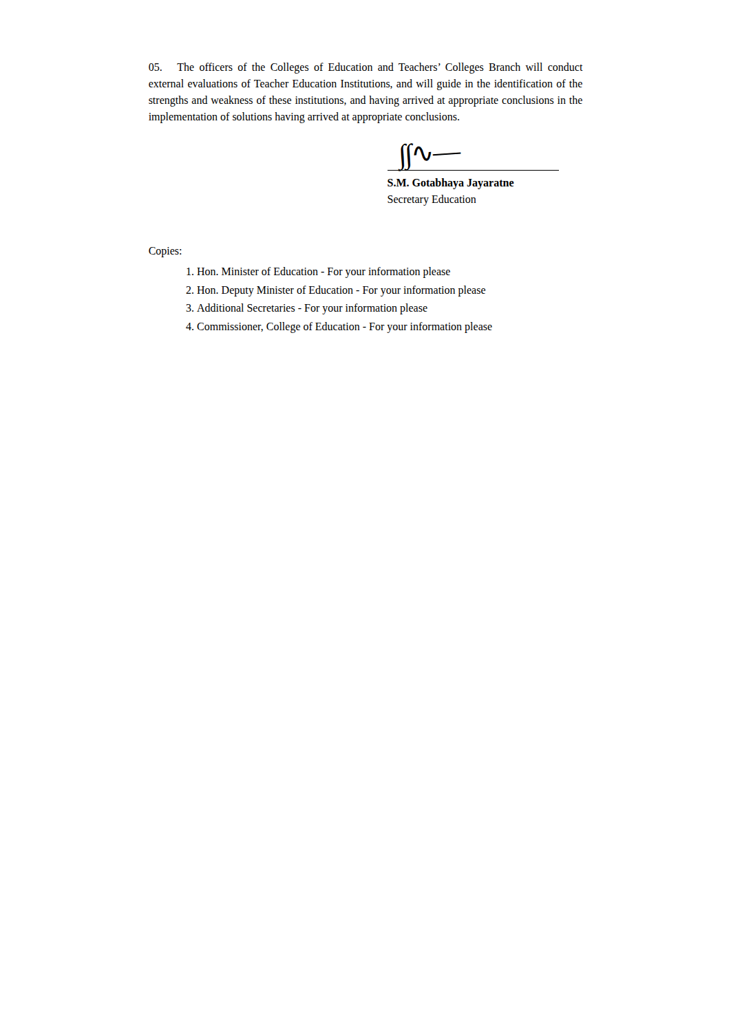05. The officers of the Colleges of Education and Teachers’ Colleges Branch will conduct external evaluations of Teacher Education Institutions, and will guide in the identification of the strengths and weakness of these institutions, and having arrived at appropriate conclusions in the implementation of solutions having arrived at appropriate conclusions.
∫∫∿—
S.M. Gotabhaya Jayaratne
Secretary Education
Copies:
Hon. Minister of Education - For your information please
Hon. Deputy Minister of Education - For your information please
Additional Secretaries - For your information please
Commissioner, College of Education - For your information please